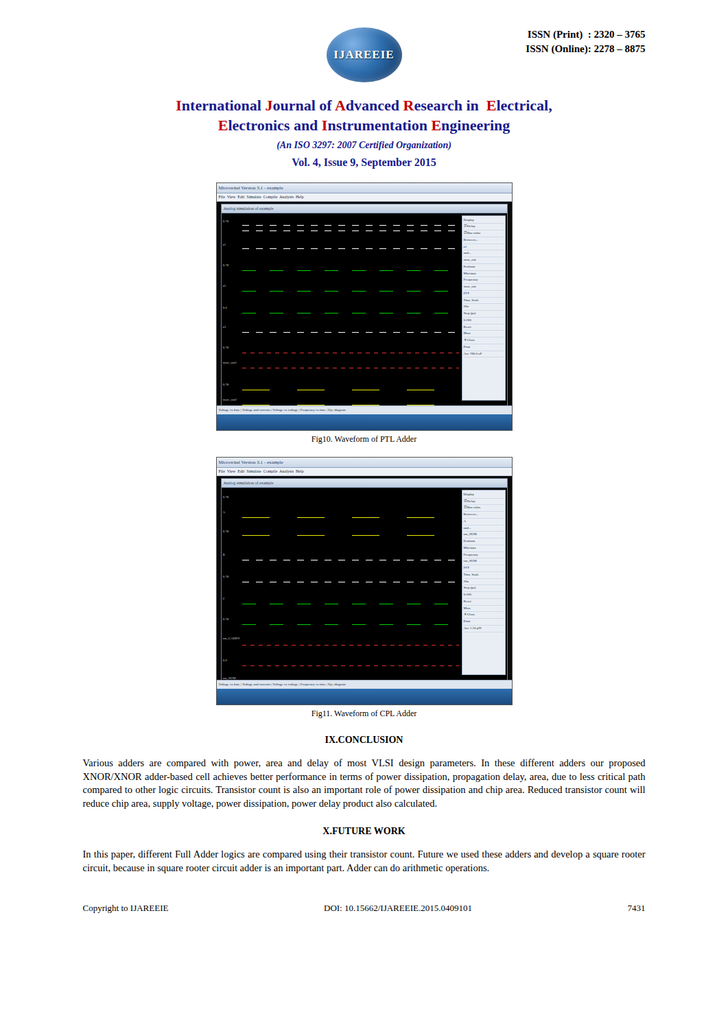IJAREEIE
ISSN (Print) : 2320 – 3765
ISSN (Online): 2278 – 8875
International Journal of Advanced Research in Electrical,
Electronics and Instrumentation Engineering
(An ISO 3297: 2007 Certified Organization)
Vol. 4, Issue 9, September 2015
Microwind Version 3.1 - example
File View Edit Simulate Compile Analysis Help
Analog simulation of example
0.78
a1
0.78
a2
0.0
a3
0.78
xnor_out1
0.78
xnor_out2
0.0
Display
☑ Delay
☑ Bus value
Between...
a1
and...
xnor_out
Evaluate
Min/max
Frequency
xnor_out
FFT
Time Scale
20n
Step (ps)
0.200
Reset
More
✕ Close
Print
Acc 780.0 nF
Voltage vs time | Voltage and currents | Voltage vs voltage | Frequency vs time | Eye diagram
Fig10. Waveform of PTL Adder
Microwind Version 3.1 - example
File View Edit Simulate Compile Analysis Help
Analog simulation of example
0.78
A
0.78
B
0.78
C
0.78
sm_CARRY
0.0
sm_SUM
0.0
Display
☑ Delay
☑ Bus value
Between...
A
and...
sm_SUM
Evaluate
Min/max
Frequency
sm_SUM
FFT
Time Scale
20n
Step (ps)
0.200
Reset
More
✕ Close
Print
Acc 1.50 pW
Voltage vs time | Voltage and currents | Voltage vs voltage | Frequency vs time | Eye diagram
Fig11. Waveform of CPL Adder
IX.CONCLUSION
Various adders are compared with power, area and delay of most VLSI design parameters. In these different adders our proposed XNOR/XNOR adder-based cell achieves better performance in terms of power dissipation, propagation delay, area, due to less critical path compared to other logic circuits. Transistor count is also an important role of power dissipation and chip area. Reduced transistor count will reduce chip area, supply voltage, power dissipation, power delay product also calculated.
X.FUTURE WORK
In this paper, different Full Adder logics are compared using their transistor count. Future we used these adders and develop a square rooter circuit, because in square rooter circuit adder is an important part. Adder can do arithmetic operations.
Copyright to IJAREEIE
DOI: 10.15662/IJAREEIE.2015.0409101
7431